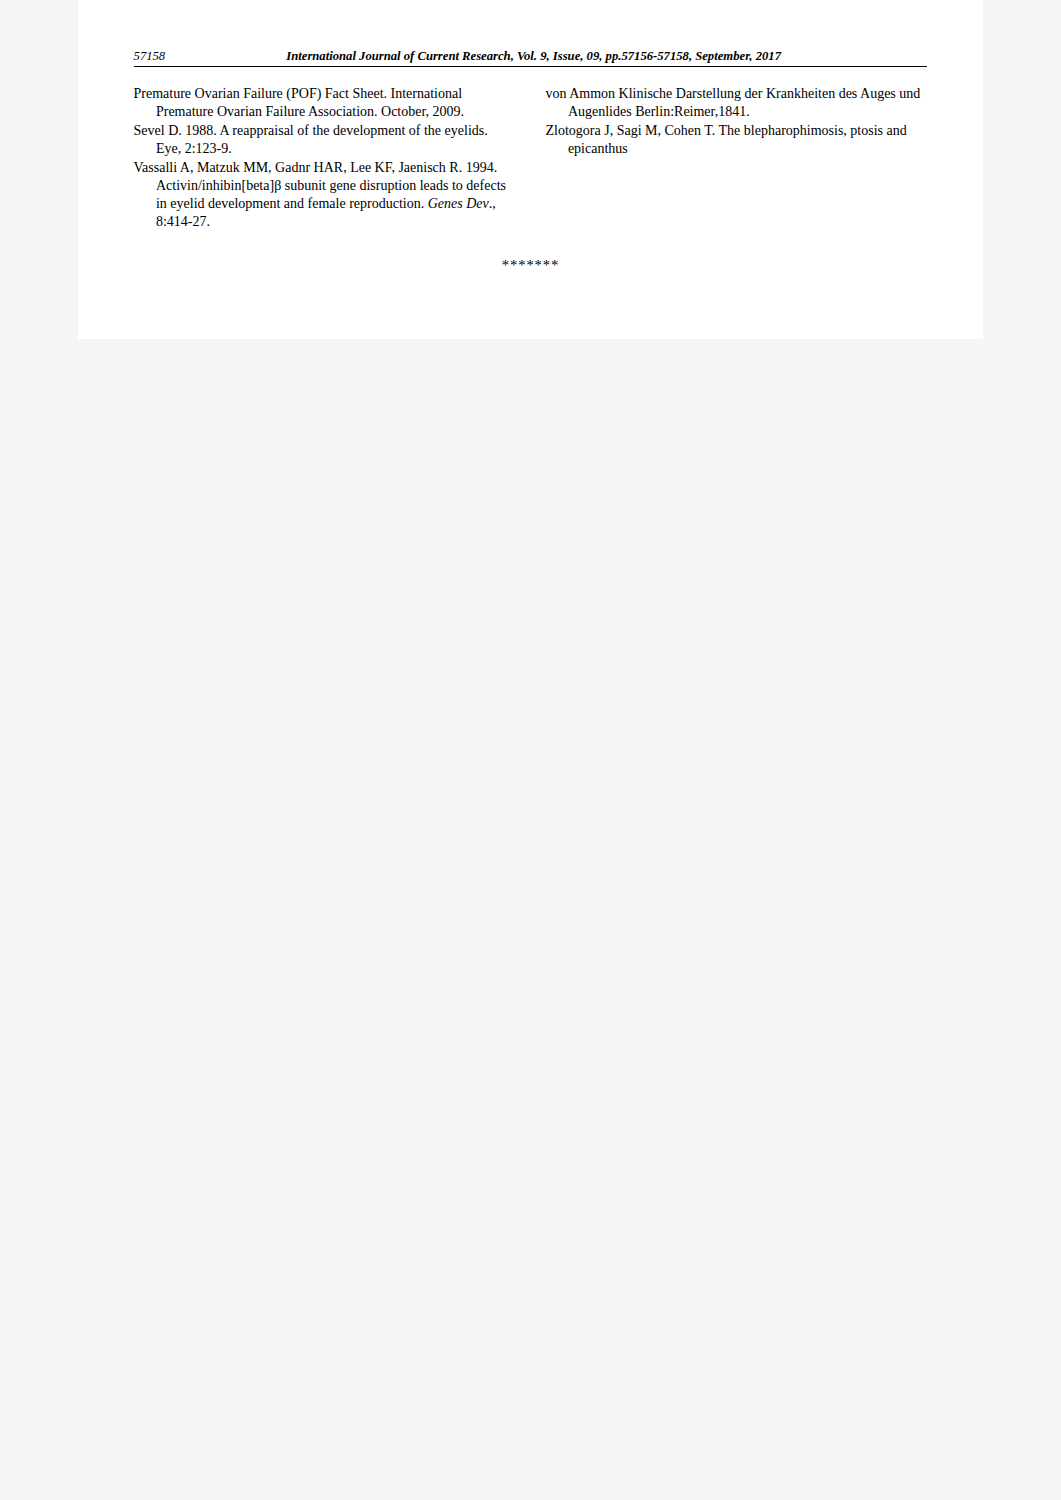57158 International Journal of Current Research, Vol. 9, Issue, 09, pp.57156-57158, September, 2017
Premature Ovarian Failure (POF) Fact Sheet. International Premature Ovarian Failure Association. October, 2009.
Sevel D. 1988. A reappraisal of the development of the eyelids. Eye, 2:123-9.
Vassalli A, Matzuk MM, Gadnr HAR, Lee KF, Jaenisch R. 1994. Activin/inhibin[beta]β subunit gene disruption leads to defects in eyelid development and female reproduction. Genes Dev., 8:414-27.
von Ammon Klinische Darstellung der Krankheiten des Auges und Augenlides Berlin:Reimer,1841.
Zlotogora J, Sagi M, Cohen T. The blepharophimosis, ptosis and epicanthus
*******